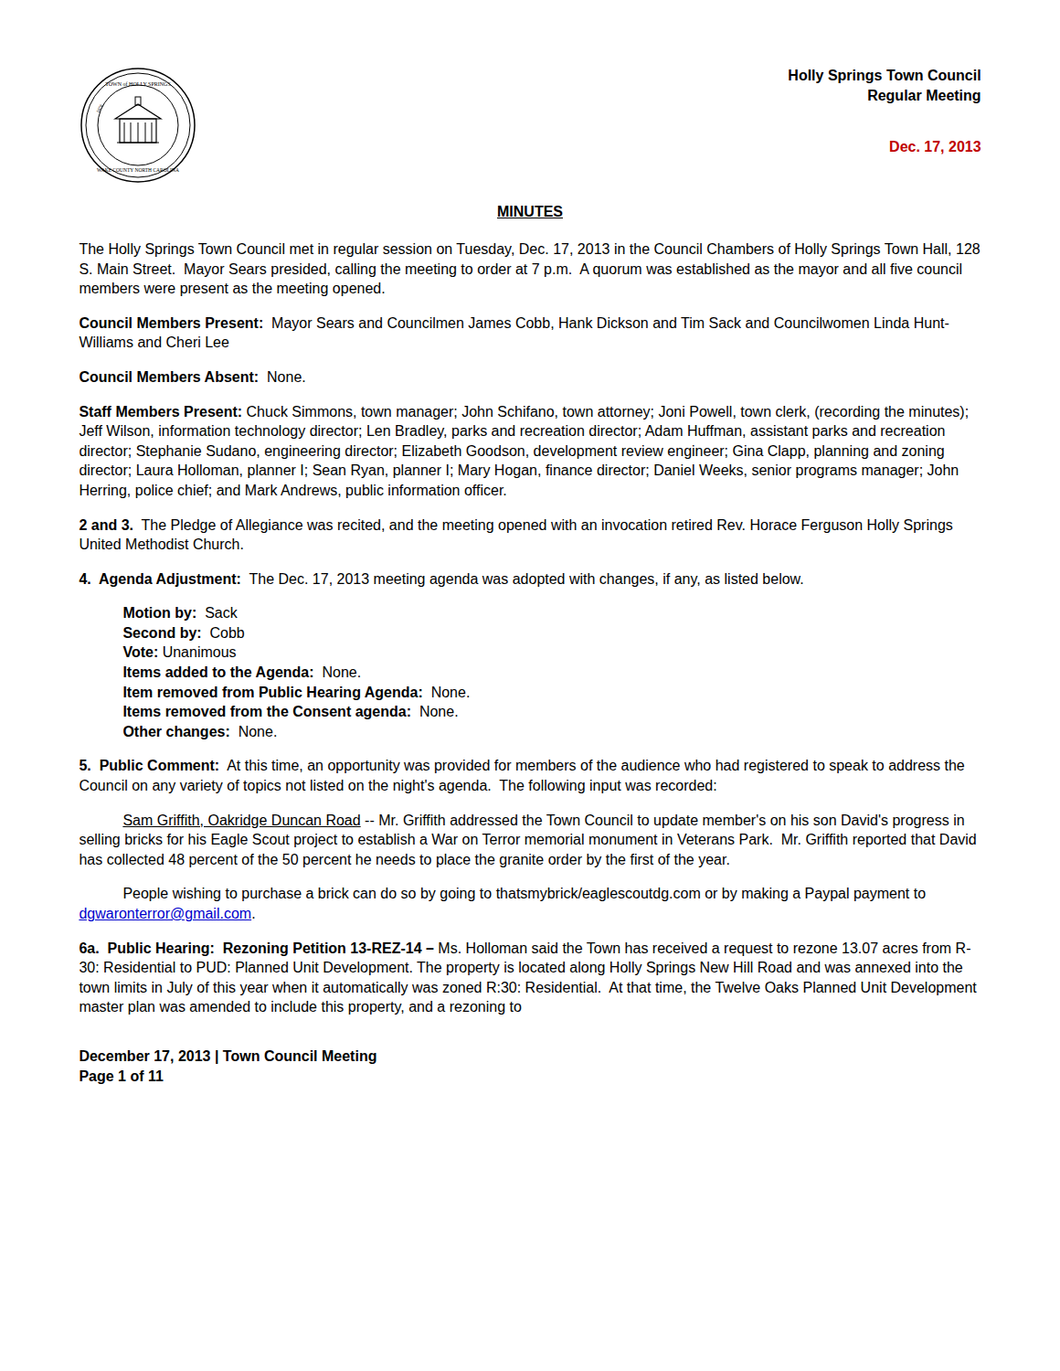TOWN of HOLLY SPRINGS WAKE COUNTY NORTH CAROLINA 1876
Holly Springs Town Council
Regular Meeting
Dec. 17, 2013
MINUTES
The Holly Springs Town Council met in regular session on Tuesday, Dec. 17, 2013 in the Council Chambers of Holly Springs Town Hall, 128 S. Main Street. Mayor Sears presided, calling the meeting to order at 7 p.m. A quorum was established as the mayor and all five council members were present as the meeting opened.
Council Members Present: Mayor Sears and Councilmen James Cobb, Hank Dickson and Tim Sack and Councilwomen Linda Hunt-Williams and Cheri Lee
Council Members Absent: None.
Staff Members Present: Chuck Simmons, town manager; John Schifano, town attorney; Joni Powell, town clerk, (recording the minutes); Jeff Wilson, information technology director; Len Bradley, parks and recreation director; Adam Huffman, assistant parks and recreation director; Stephanie Sudano, engineering director; Elizabeth Goodson, development review engineer; Gina Clapp, planning and zoning director; Laura Holloman, planner I; Sean Ryan, planner I; Mary Hogan, finance director; Daniel Weeks, senior programs manager; John Herring, police chief; and Mark Andrews, public information officer.
2 and 3. The Pledge of Allegiance was recited, and the meeting opened with an invocation retired Rev. Horace Ferguson Holly Springs United Methodist Church.
4. Agenda Adjustment: The Dec. 17, 2013 meeting agenda was adopted with changes, if any, as listed below.
Motion by: Sack
Second by: Cobb
Vote: Unanimous
Items added to the Agenda: None.
Item removed from Public Hearing Agenda: None.
Items removed from the Consent agenda: None.
Other changes: None.
5. Public Comment: At this time, an opportunity was provided for members of the audience who had registered to speak to address the Council on any variety of topics not listed on the night's agenda. The following input was recorded:
Sam Griffith, Oakridge Duncan Road -- Mr. Griffith addressed the Town Council to update member's on his son David's progress in selling bricks for his Eagle Scout project to establish a War on Terror memorial monument in Veterans Park. Mr. Griffith reported that David has collected 48 percent of the 50 percent he needs to place the granite order by the first of the year.
People wishing to purchase a brick can do so by going to thatsmybrick/eaglescoutdg.com or by making a Paypal payment to dgwaronterror@gmail.com.
6a. Public Hearing: Rezoning Petition 13-REZ-14 – Ms. Holloman said the Town has received a request to rezone 13.07 acres from R-30: Residential to PUD: Planned Unit Development. The property is located along Holly Springs New Hill Road and was annexed into the town limits in July of this year when it automatically was zoned R:30: Residential. At that time, the Twelve Oaks Planned Unit Development master plan was amended to include this property, and a rezoning to
December 17, 2013 | Town Council Meeting
Page 1 of 11